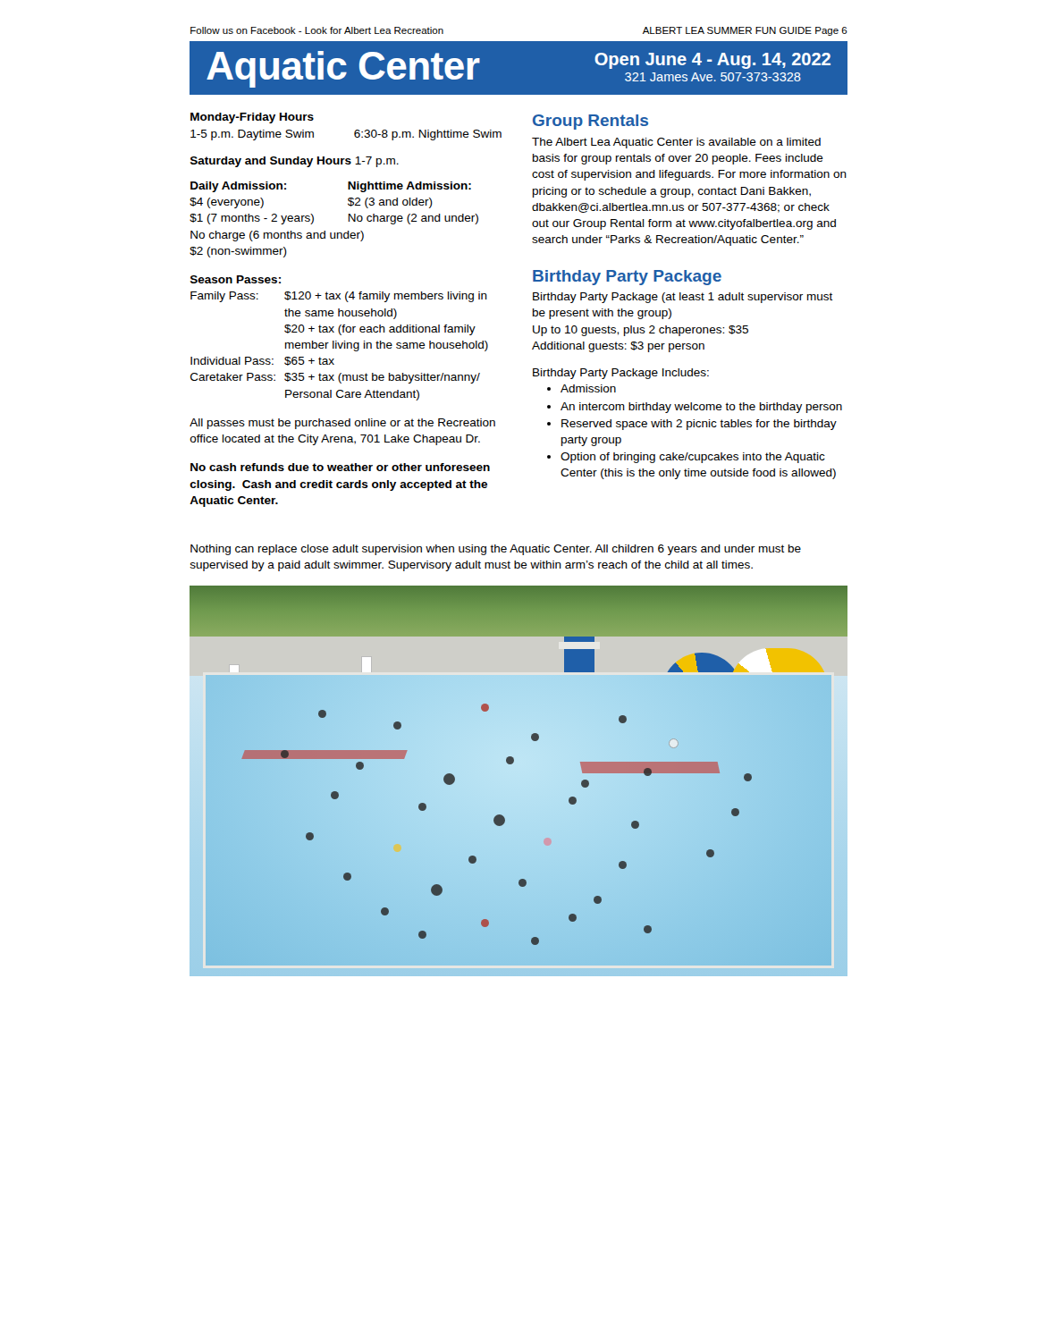Follow us on Facebook - Look for Albert Lea Recreation
ALBERT LEA SUMMER FUN GUIDE Page 6
Aquatic Center
Open June 4 - Aug. 14, 2022 321 James Ave. 507-373-3328
Monday-Friday Hours
| 1-5 p.m. Daytime Swim | 6:30-8 p.m. Nighttime Swim |
Saturday and Sunday Hours 1-7 p.m.
| Daily Admission: | Nighttime Admission: |
| $4 (everyone) | $2 (3 and older) |
| $1 (7 months - 2 years) | No charge (2 and under) |
| No charge (6 months and under) |
| $2 (non-swimmer) |
Season Passes:
| Family Pass: | $120 + tax (4 family members living in the same household) |
| | $20 + tax (for each additional family member living in the same household) |
| Individual Pass: | $65 + tax |
| Caretaker Pass: | $35 + tax (must be babysitter/nanny/ Personal Care Attendant) |
All passes must be purchased online or at the Recreation office located at the City Arena, 701 Lake Chapeau Dr.
No cash refunds due to weather or other unforeseen closing. Cash and credit cards only accepted at the Aquatic Center.
Group Rentals
The Albert Lea Aquatic Center is available on a limited basis for group rentals of over 20 people. Fees include cost of supervision and lifeguards. For more information on pricing or to schedule a group, contact Dani Bakken, dbakken@ci.albertlea.mn.us or 507-377-4368; or check out our Group Rental form at www.cityofalbertlea.org and search under “Parks & Recreation/Aquatic Center.”
Birthday Party Package
Birthday Party Package (at least 1 adult supervisor must be present with the group)
Up to 10 guests, plus 2 chaperones: $35
Additional guests: $3 per person
Birthday Party Package Includes:
Admission
An intercom birthday welcome to the birthday person
Reserved space with 2 picnic tables for the birthday party group
Option of bringing cake/cupcakes into the Aquatic Center (this is the only time outside food is allowed)
Nothing can replace close adult supervision when using the Aquatic Center. All children 6 years and under must be supervised by a paid adult swimmer. Supervisory adult must be within arm’s reach of the child at all times.